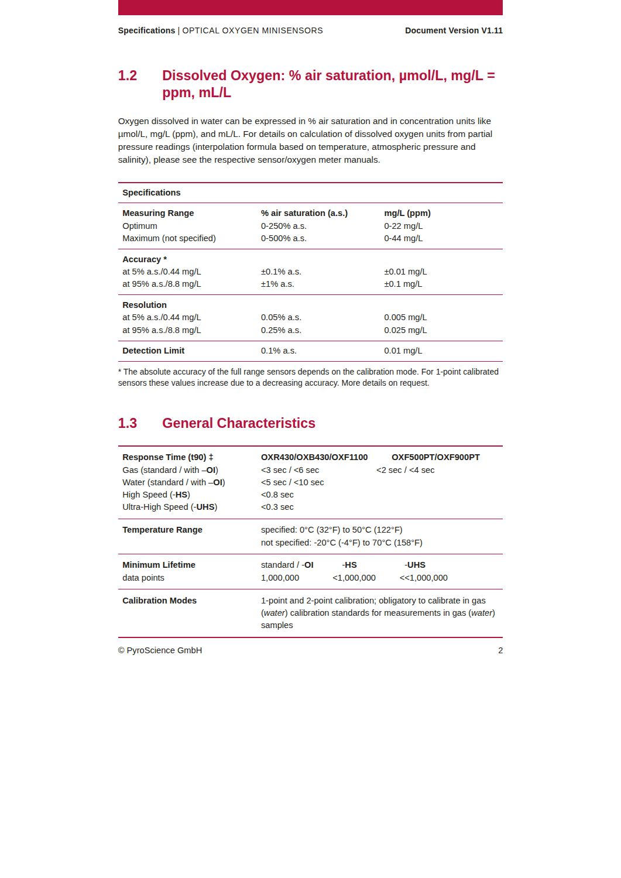Specifications | Optical Oxygen Minisensors
Document Version V1.11
1.2 Dissolved Oxygen: % air saturation, µmol/L, mg/L = ppm, mL/L
Oxygen dissolved in water can be expressed in % air saturation and in concentration units like µmol/L, mg/L (ppm), and mL/L. For details on calculation of dissolved oxygen units from partial pressure readings (interpolation formula based on temperature, atmospheric pressure and salinity), please see the respective sensor/oxygen meter manuals.
| Specifications |
| --- |
| Measuring Range Optimum Maximum (not specified) | % air saturation (a.s.) 0-250% a.s. 0-500% a.s. | mg/L (ppm) 0-22 mg/L 0-44 mg/L |
| Accuracy * at 5% a.s./0.44 mg/L at 95% a.s./8.8 mg/L | ±0.1% a.s. ±1% a.s. | ±0.01 mg/L ±0.1 mg/L |
| Resolution at 5% a.s./0.44 mg/L at 95% a.s./8.8 mg/L | 0.05% a.s. 0.25% a.s. | 0.005 mg/L 0.025 mg/L |
| Detection Limit | 0.1% a.s. | 0.01 mg/L |
* The absolute accuracy of the full range sensors depends on the calibration mode. For 1-point calibrated sensors these values increase due to a decreasing accuracy. More details on request.
1.3 General Characteristics
| Response Time (t90) ‡ Gas (standard / with – OI ) Water (standard / with – OI ) High Speed (- HS ) Ultra-High Speed (- UHS ) | OXR430/OXB430/OXF1100 OXF500PT/OXF900PT <3 sec / <6 sec <2 sec / <4 sec <5 sec / <10 sec <0.8 sec <0.3 sec |
| Temperature Range | specified: 0°C (32°F) to 50°C (122°F) not specified: -20°C (-4°F) to 70°C (158°F) |
| Minimum Lifetime data points | standard / - OI - HS - UHS 1,000,000 <1,000,000 <<1,000,000 |
| Calibration Modes | 1-point and 2-point calibration; obligatory to calibrate in gas ( water ) calibration standards for measurements in gas ( water ) samples |
© PyroScience GmbH
2